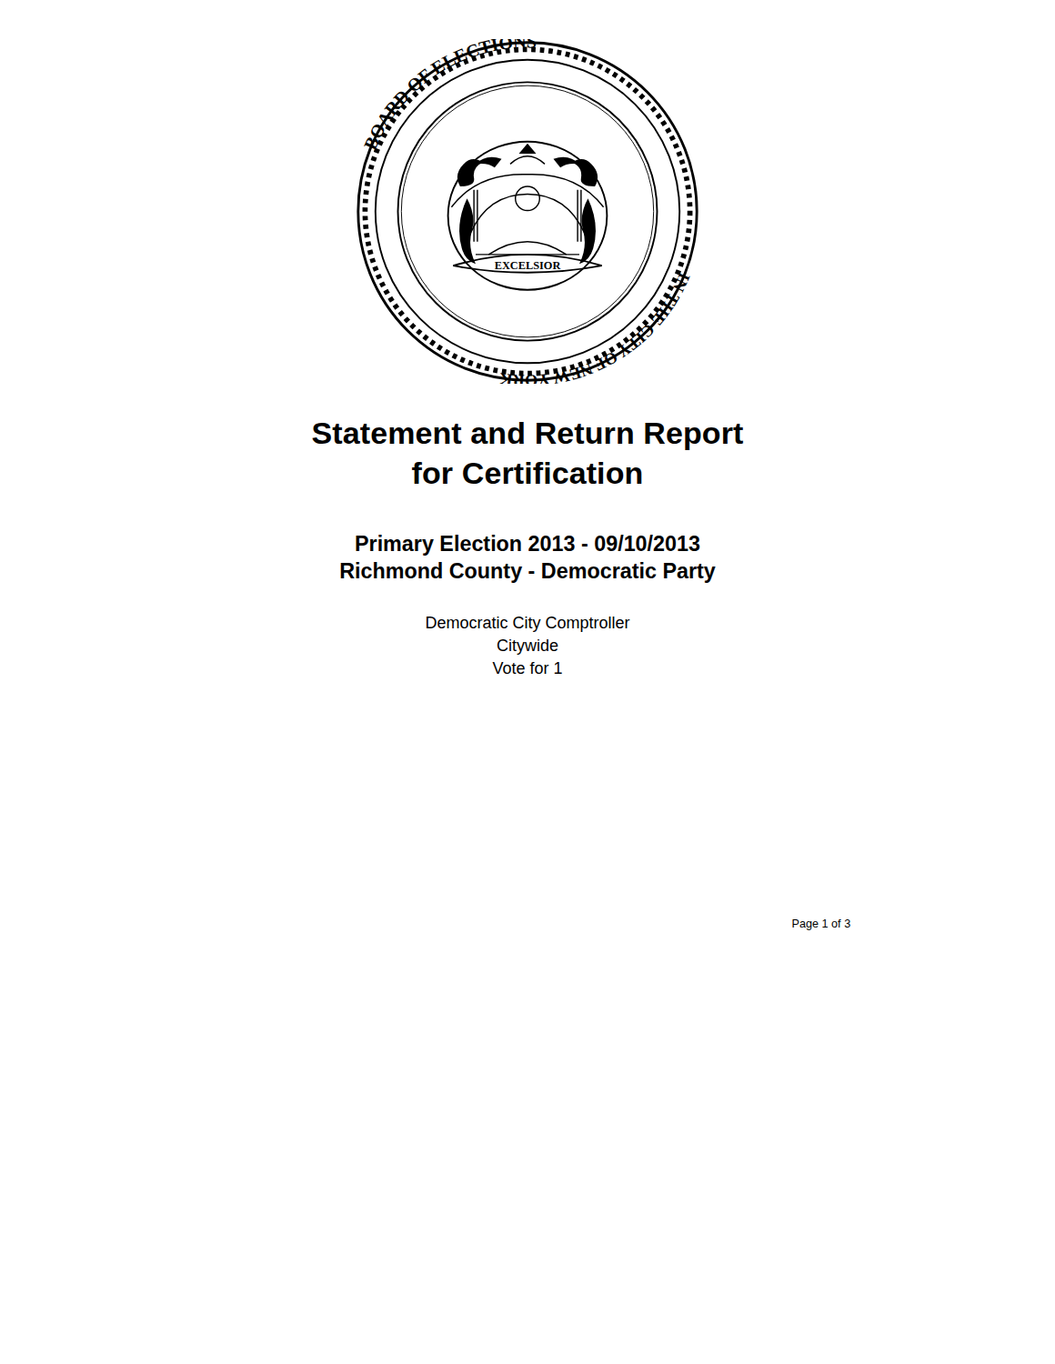Statement and Return Report
for Certification
Primary Election 2013 - 09/10/2013
Richmond County - Democratic Party
Democratic City Comptroller
Citywide
Vote for 1
Page 1 of 3